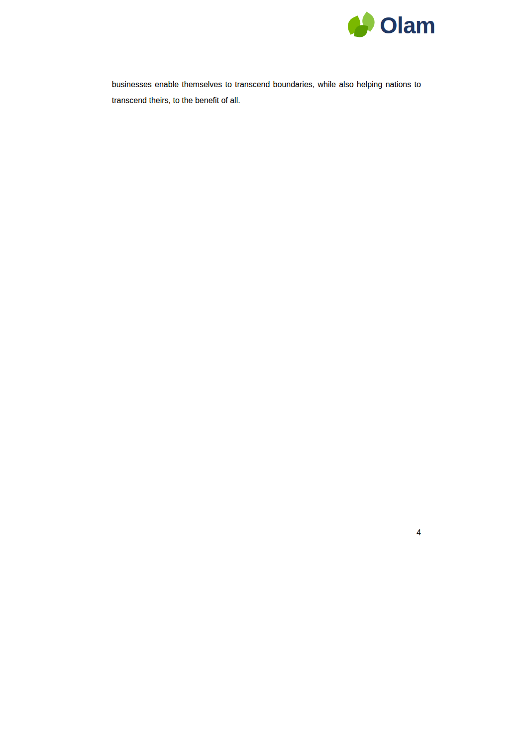Olam
businesses enable themselves to transcend boundaries, while also helping nations to transcend theirs, to the benefit of all.
4